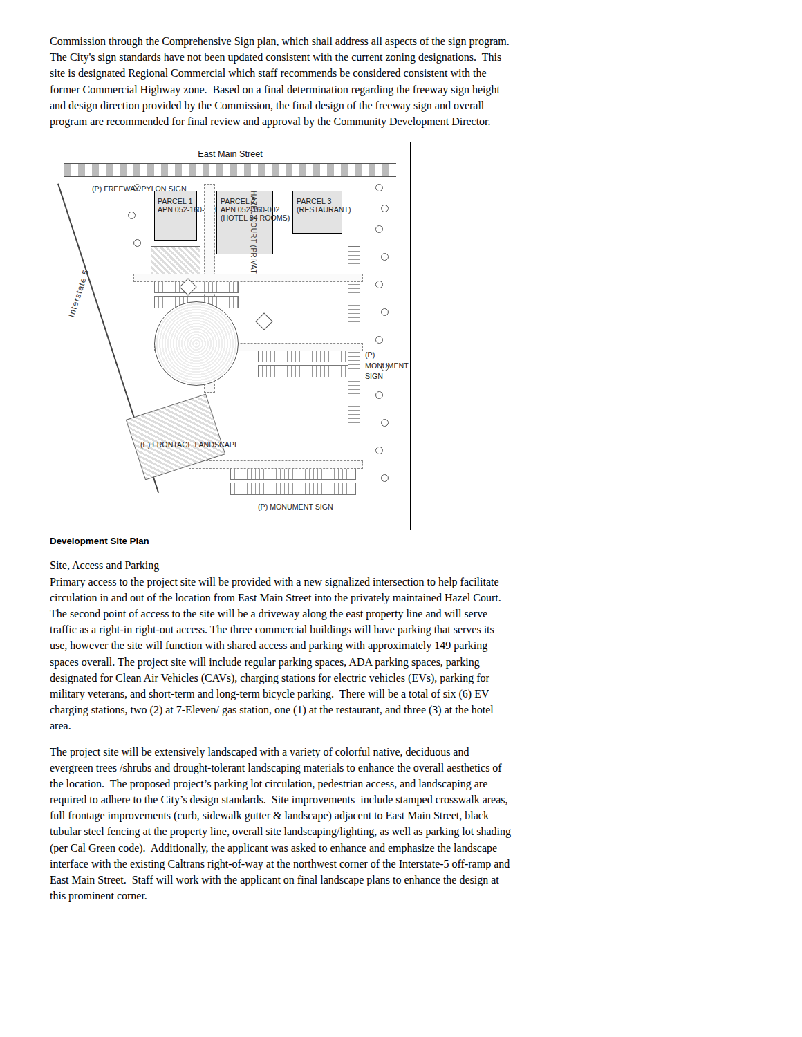Commission through the Comprehensive Sign plan, which shall address all aspects of the sign program. The City's sign standards have not been updated consistent with the current zoning designations. This site is designated Regional Commercial which staff recommends be considered consistent with the former Commercial Highway zone. Based on a final determination regarding the freeway sign height and design direction provided by the Commission, the final design of the freeway sign and overall program are recommended for final review and approval by the Community Development Director.
East Main Street
Interstate 5
PARCEL 1
APN 052-160-001
PARCEL 2
APN 052-160-002
(HOTEL 84 ROOMS)
PARCEL 3
(RESTAURANT)
HAZEL COURT (PRIVATE)
(E) FRONTAGE LANDSCAPE
(P) MONUMENT SIGN
(P) MONUMENT SIGN
(P) FREEWAY PYLON SIGN
Development Site Plan
Site, Access and Parking
Primary access to the project site will be provided with a new signalized intersection to help facilitate circulation in and out of the location from East Main Street into the privately maintained Hazel Court. The second point of access to the site will be a driveway along the east property line and will serve traffic as a right-in right-out access. The three commercial buildings will have parking that serves its use, however the site will function with shared access and parking with approximately 149 parking spaces overall. The project site will include regular parking spaces, ADA parking spaces, parking designated for Clean Air Vehicles (CAVs), charging stations for electric vehicles (EVs), parking for military veterans, and short-term and long-term bicycle parking. There will be a total of six (6) EV charging stations, two (2) at 7-Eleven/ gas station, one (1) at the restaurant, and three (3) at the hotel area.
The project site will be extensively landscaped with a variety of colorful native, deciduous and evergreen trees /shrubs and drought-tolerant landscaping materials to enhance the overall aesthetics of the location. The proposed project’s parking lot circulation, pedestrian access, and landscaping are required to adhere to the City’s design standards. Site improvements include stamped crosswalk areas, full frontage improvements (curb, sidewalk gutter & landscape) adjacent to East Main Street, black tubular steel fencing at the property line, overall site landscaping/lighting, as well as parking lot shading (per Cal Green code). Additionally, the applicant was asked to enhance and emphasize the landscape interface with the existing Caltrans right-of-way at the northwest corner of the Interstate-5 off-ramp and East Main Street. Staff will work with the applicant on final landscape plans to enhance the design at this prominent corner.